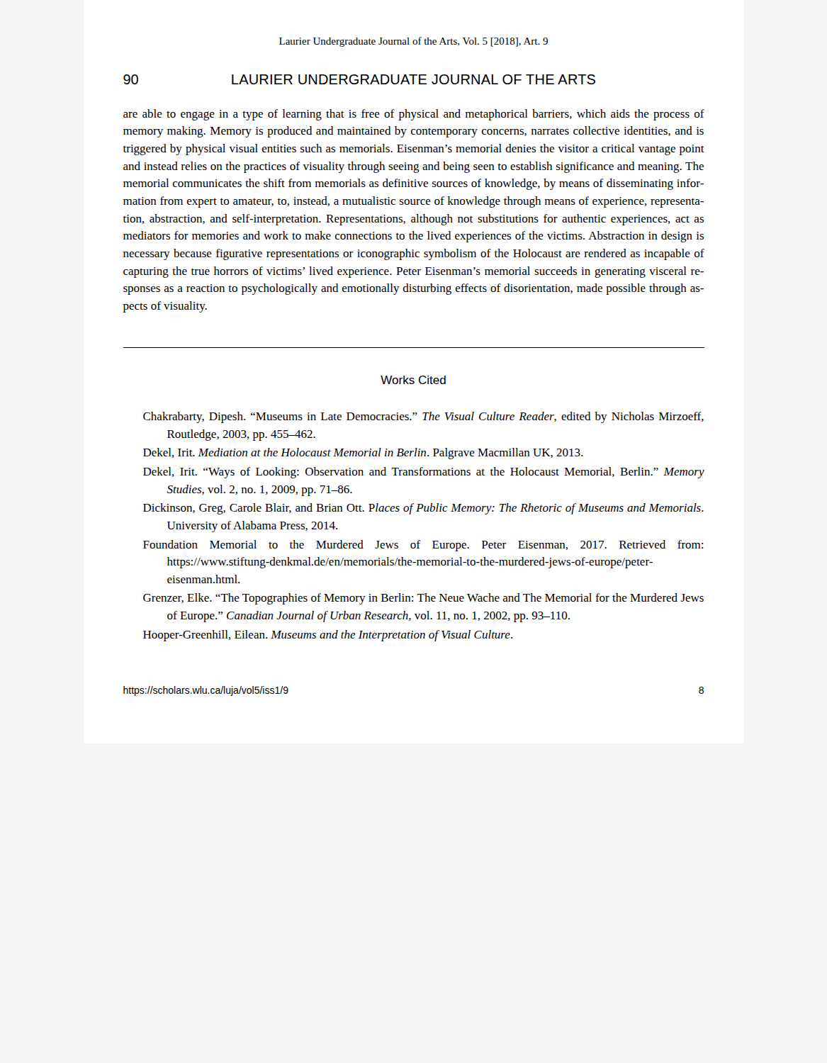Laurier Undergraduate Journal of the Arts, Vol. 5 [2018], Art. 9
90
LAURIER UNDERGRADUATE JOURNAL OF THE ARTS
are able to engage in a type of learning that is free of physical and metaphorical barriers, which aids the process of memory making. Memory is produced and maintained by contemporary concerns, narrates collective identities, and is triggered by physical visual entities such as memorials. Eisenman’s memorial denies the visitor a critical vantage point and instead relies on the practices of visuality through seeing and being seen to establish significance and meaning. The memorial communicates the shift from memorials as definitive sources of knowledge, by means of disseminating information from expert to amateur, to, instead, a mutualistic source of knowledge through means of experience, representation, abstraction, and self-interpretation. Representations, although not substitutions for authentic experiences, act as mediators for memories and work to make connections to the lived experiences of the victims. Abstraction in design is necessary because figurative representations or iconographic symbolism of the Holocaust are rendered as incapable of capturing the true horrors of victims’ lived experience. Peter Eisenman’s memorial succeeds in generating visceral responses as a reaction to psychologically and emotionally disturbing effects of disorientation, made possible through aspects of visuality.
Works Cited
Chakrabarty, Dipesh. “Museums in Late Democracies.” The Visual Culture Reader, edited by Nicholas Mirzoeff, Routledge, 2003, pp. 455–462.
Dekel, Irit. Mediation at the Holocaust Memorial in Berlin. Palgrave Macmillan UK, 2013.
Dekel, Irit. “Ways of Looking: Observation and Transformations at the Holocaust Memorial, Berlin.” Memory Studies, vol. 2, no. 1, 2009, pp. 71–86.
Dickinson, Greg, Carole Blair, and Brian Ott. Places of Public Memory: The Rhetoric of Museums and Memorials. University of Alabama Press, 2014.
Foundation Memorial to the Murdered Jews of Europe. Peter Eisenman, 2017. Retrieved from: https://www.stiftung-denkmal.de/en/memorials/the-memorial-to-the-murdered-jews-of-europe/peter-eisenman.html.
Grenzer, Elke. “The Topographies of Memory in Berlin: The Neue Wache and The Memorial for the Murdered Jews of Europe.” Canadian Journal of Urban Research, vol. 11, no. 1, 2002, pp. 93–110.
Hooper-Greenhill, Eilean. Museums and the Interpretation of Visual Culture.
https://scholars.wlu.ca/luja/vol5/iss1/9 8